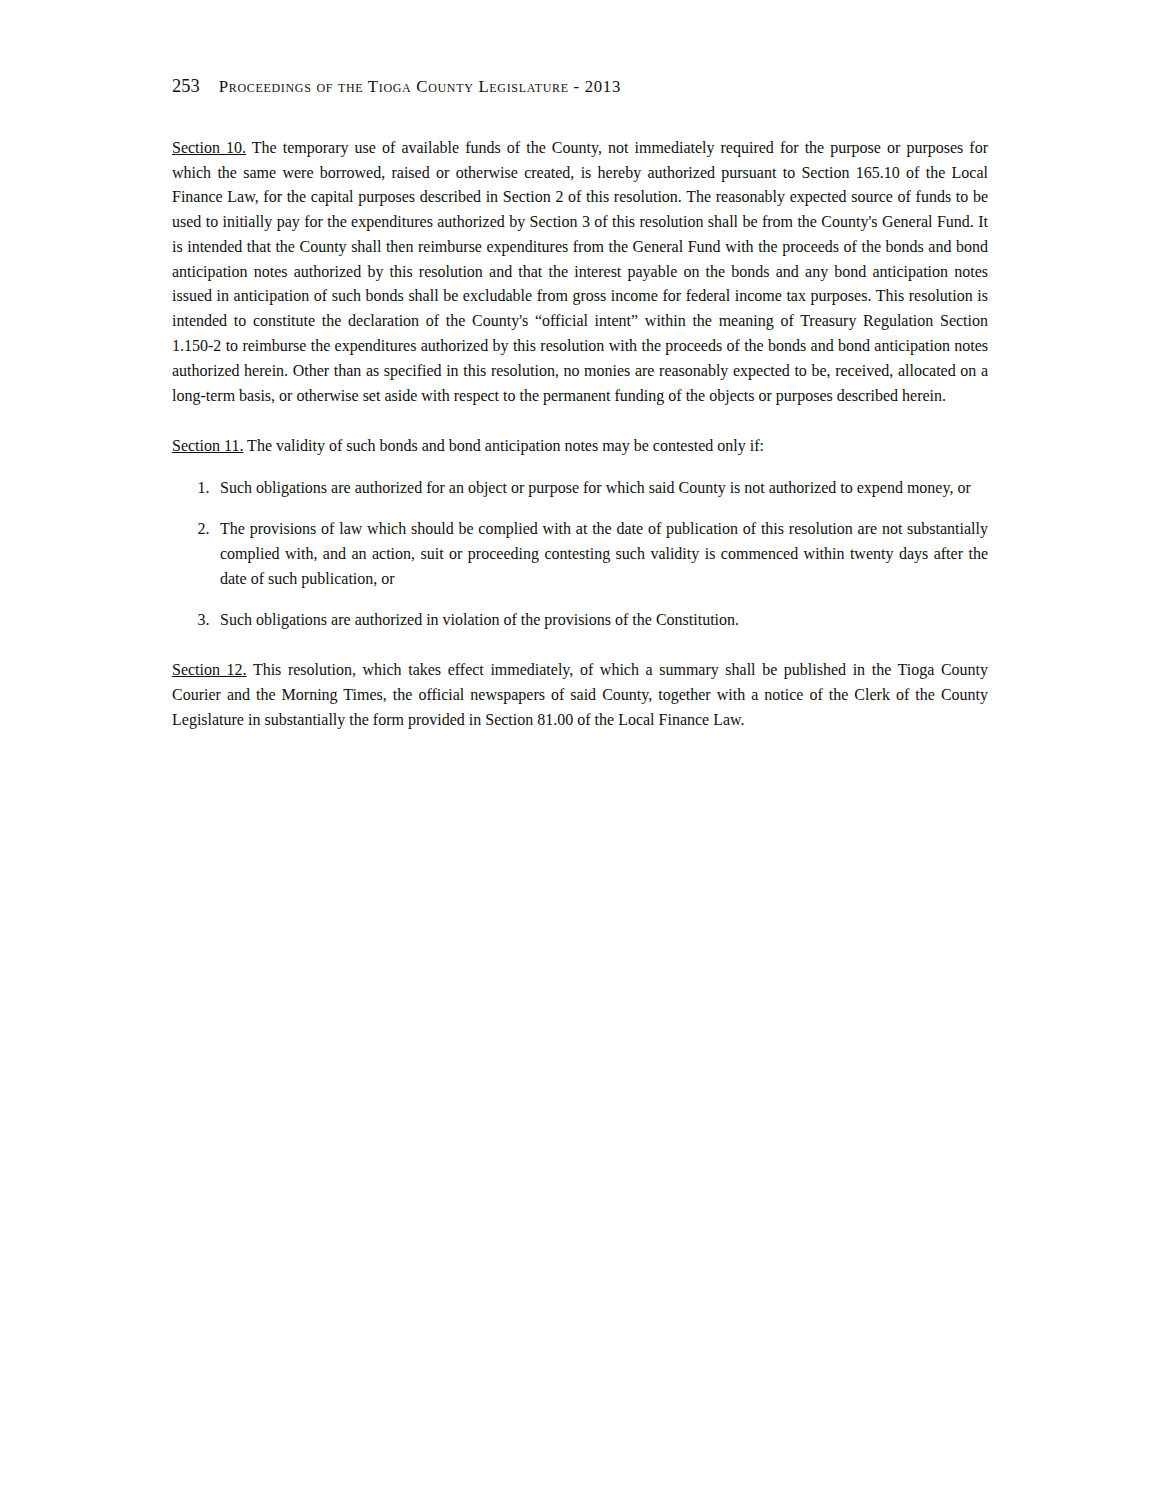253
Proceedings of the Tioga County Legislature - 2013
Section 10. The temporary use of available funds of the County, not immediately required for the purpose or purposes for which the same were borrowed, raised or otherwise created, is hereby authorized pursuant to Section 165.10 of the Local Finance Law, for the capital purposes described in Section 2 of this resolution. The reasonably expected source of funds to be used to initially pay for the expenditures authorized by Section 3 of this resolution shall be from the County's General Fund. It is intended that the County shall then reimburse expenditures from the General Fund with the proceeds of the bonds and bond anticipation notes authorized by this resolution and that the interest payable on the bonds and any bond anticipation notes issued in anticipation of such bonds shall be excludable from gross income for federal income tax purposes. This resolution is intended to constitute the declaration of the County's “official intent” within the meaning of Treasury Regulation Section 1.150-2 to reimburse the expenditures authorized by this resolution with the proceeds of the bonds and bond anticipation notes authorized herein. Other than as specified in this resolution, no monies are reasonably expected to be, received, allocated on a long-term basis, or otherwise set aside with respect to the permanent funding of the objects or purposes described herein.
Section 11. The validity of such bonds and bond anticipation notes may be contested only if:
Such obligations are authorized for an object or purpose for which said County is not authorized to expend money, or
The provisions of law which should be complied with at the date of publication of this resolution are not substantially complied with, and an action, suit or proceeding contesting such validity is commenced within twenty days after the date of such publication, or
Such obligations are authorized in violation of the provisions of the Constitution.
Section 12. This resolution, which takes effect immediately, of which a summary shall be published in the Tioga County Courier and the Morning Times, the official newspapers of said County, together with a notice of the Clerk of the County Legislature in substantially the form provided in Section 81.00 of the Local Finance Law.